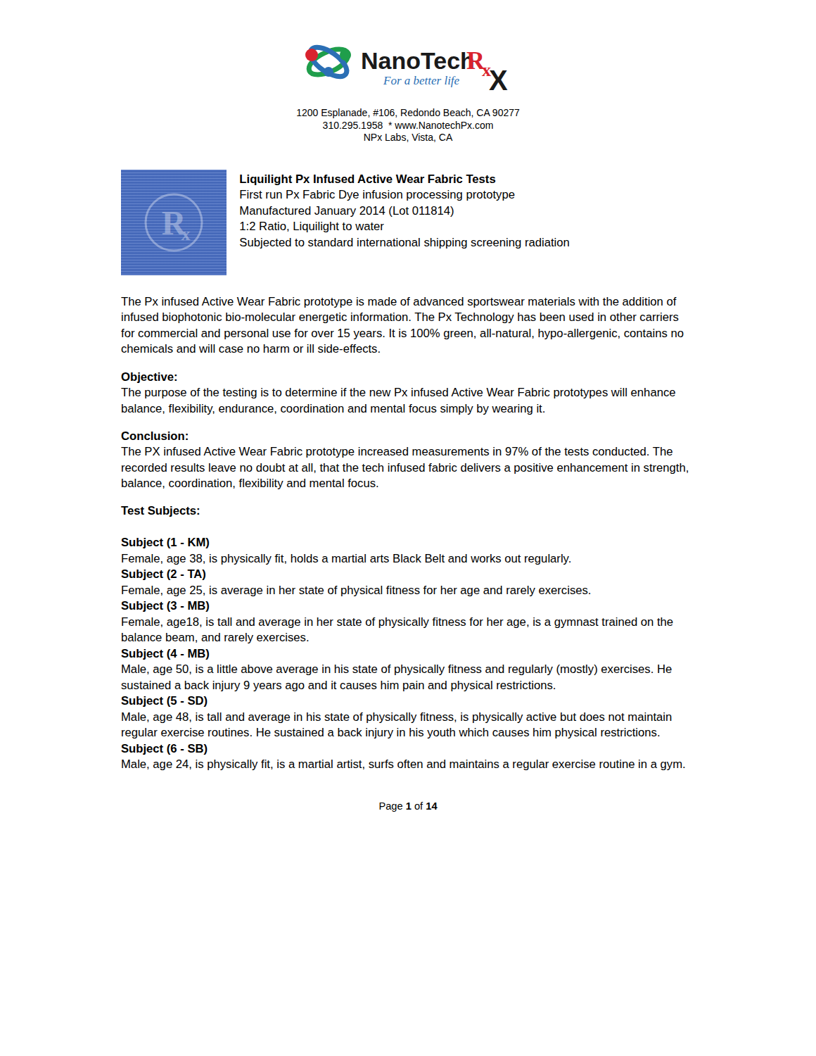NanoTech R x For a better life X
1200 Esplanade, #106, Redondo Beach, CA 90277
310.295.1958 * www.NanotechPx.com
NPx Labs, Vista, CA
R x
Liquilight Px Infused Active Wear Fabric Tests
First run Px Fabric Dye infusion processing prototype
Manufactured January 2014 (Lot 011814)
1:2 Ratio, Liquilight to water
Subjected to standard international shipping screening radiation
The Px infused Active Wear Fabric prototype is made of advanced sportswear materials with the addition of infused biophotonic bio-molecular energetic information. The Px Technology has been used in other carriers for commercial and personal use for over 15 years. It is 100% green, all-natural, hypo-allergenic, contains no chemicals and will case no harm or ill side-effects.
Objective:
The purpose of the testing is to determine if the new Px infused Active Wear Fabric prototypes will enhance balance, flexibility, endurance, coordination and mental focus simply by wearing it.
Conclusion:
The PX infused Active Wear Fabric prototype increased measurements in 97% of the tests conducted. The recorded results leave no doubt at all, that the tech infused fabric delivers a positive enhancement in strength, balance, coordination, flexibility and mental focus.
Test Subjects:
Subject (1 - KM)
Female, age 38, is physically fit, holds a martial arts Black Belt and works out regularly.
Subject (2 - TA)
Female, age 25, is average in her state of physical fitness for her age and rarely exercises.
Subject (3 - MB)
Female, age18, is tall and average in her state of physically fitness for her age, is a gymnast trained on the balance beam, and rarely exercises.
Subject (4 - MB)
Male, age 50, is a little above average in his state of physically fitness and regularly (mostly) exercises. He sustained a back injury 9 years ago and it causes him pain and physical restrictions.
Subject (5 - SD)
Male, age 48, is tall and average in his state of physically fitness, is physically active but does not maintain regular exercise routines. He sustained a back injury in his youth which causes him physical restrictions.
Subject (6 - SB)
Male, age 24, is physically fit, is a martial artist, surfs often and maintains a regular exercise routine in a gym.
Page 1 of 14